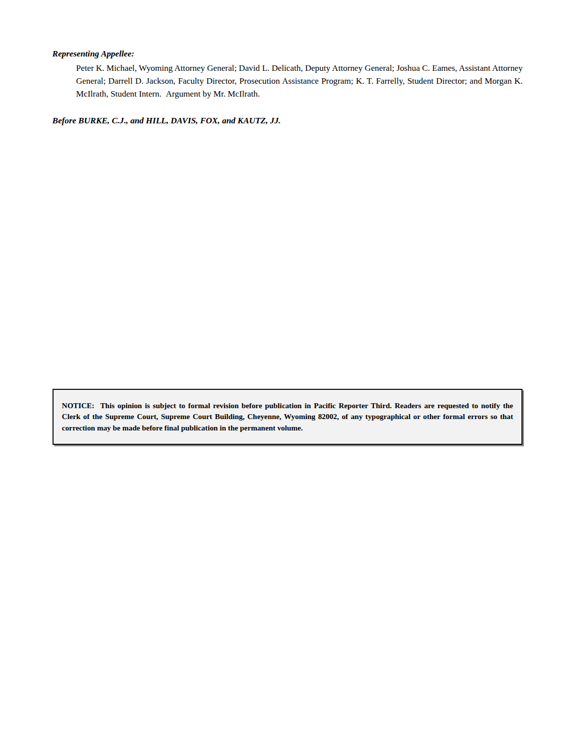Representing Appellee:
Peter K. Michael, Wyoming Attorney General; David L. Delicath, Deputy Attorney General; Joshua C. Eames, Assistant Attorney General; Darrell D. Jackson, Faculty Director, Prosecution Assistance Program; K. T. Farrelly, Student Director; and Morgan K. McIlrath, Student Intern. Argument by Mr. McIlrath.
Before BURKE, C.J., and HILL, DAVIS, FOX, and KAUTZ, JJ.
NOTICE: This opinion is subject to formal revision before publication in Pacific Reporter Third. Readers are requested to notify the Clerk of the Supreme Court, Supreme Court Building, Cheyenne, Wyoming 82002, of any typographical or other formal errors so that correction may be made before final publication in the permanent volume.